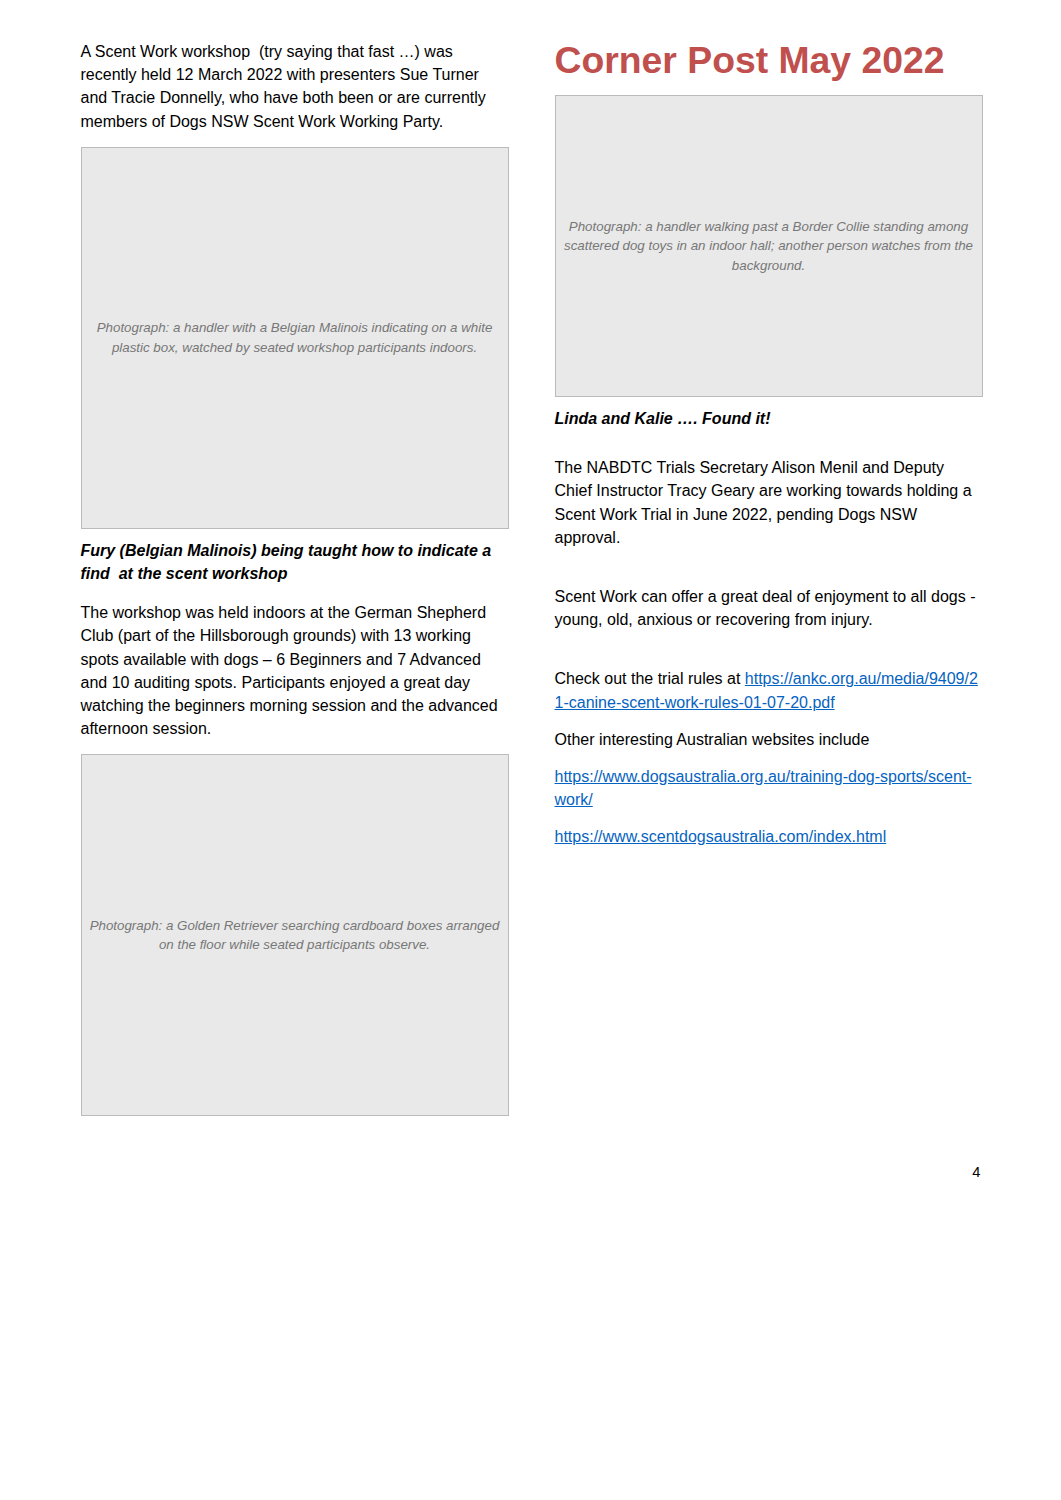A Scent Work workshop (try saying that fast …) was recently held 12 March 2022 with presenters Sue Turner and Tracie Donnelly, who have both been or are currently members of Dogs NSW Scent Work Working Party.
Photograph: a handler with a Belgian Malinois indicating on a white plastic box, watched by seated workshop participants indoors.
Fury (Belgian Malinois) being taught how to indicate a find at the scent workshop
The workshop was held indoors at the German Shepherd Club (part of the Hillsborough grounds) with 13 working spots available with dogs – 6 Beginners and 7 Advanced and 10 auditing spots. Participants enjoyed a great day watching the beginners morning session and the advanced afternoon session.
Photograph: a Golden Retriever searching cardboard boxes arranged on the floor while seated participants observe.
Corner Post May 2022
Photograph: a handler walking past a Border Collie standing among scattered dog toys in an indoor hall; another person watches from the background.
Linda and Kalie …. Found it!
The NABDTC Trials Secretary Alison Menil and Deputy Chief Instructor Tracy Geary are working towards holding a Scent Work Trial in June 2022, pending Dogs NSW approval.
Scent Work can offer a great deal of enjoyment to all dogs - young, old, anxious or recovering from injury.
Check out the trial rules at https://ankc.org.au/media/9409/21-canine-scent-work-rules-01-07-20.pdf
Other interesting Australian websites include
https://www.dogsaustralia.org.au/training-dog-sports/scent-work/
https://www.scentdogsaustralia.com/index.html
4